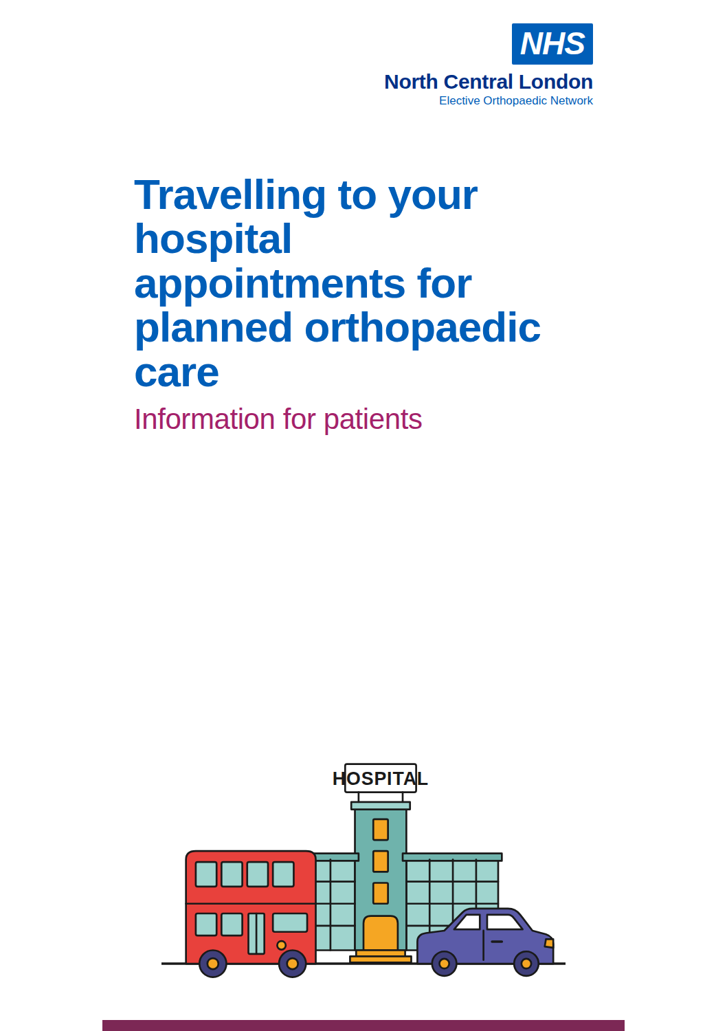NHS
North Central London
Elective Orthopaedic Network
Travelling to your hospital appointments for planned orthopaedic care
Information for patients
Hospital building with a red double-decker bus and a purple car A hand-drawn style illustration of a hospital building with a sign reading HOSPITAL, a red London double-decker bus on the left and a purple car on the right, standing on a road. HOSPITAL